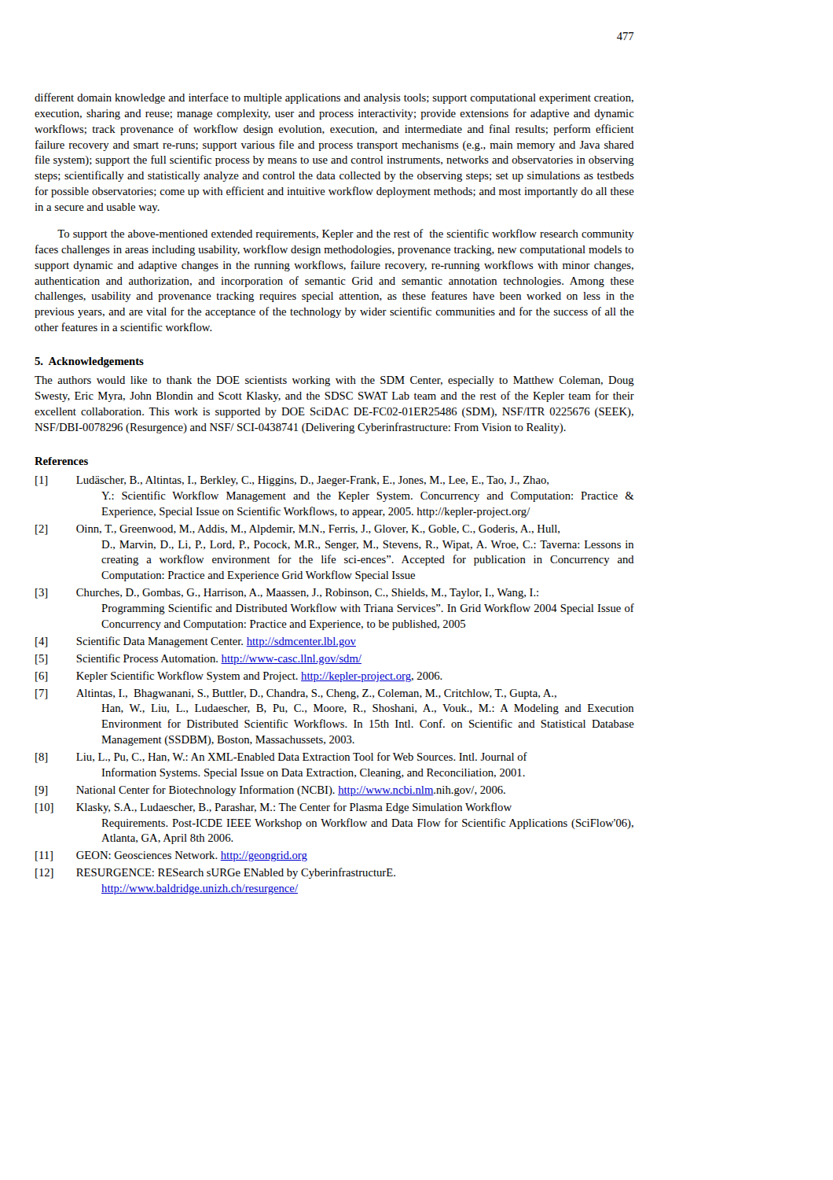477
different domain knowledge and interface to multiple applications and analysis tools; support computational experiment creation, execution, sharing and reuse; manage complexity, user and process interactivity; provide extensions for adaptive and dynamic workflows; track provenance of workflow design evolution, execution, and intermediate and final results; perform efficient failure recovery and smart re-runs; support various file and process transport mechanisms (e.g., main memory and Java shared file system); support the full scientific process by means to use and control instruments, networks and observatories in observing steps; scientifically and statistically analyze and control the data collected by the observing steps; set up simulations as testbeds for possible observatories; come up with efficient and intuitive workflow deployment methods; and most importantly do all these in a secure and usable way.
To support the above-mentioned extended requirements, Kepler and the rest of the scientific workflow research community faces challenges in areas including usability, workflow design methodologies, provenance tracking, new computational models to support dynamic and adaptive changes in the running workflows, failure recovery, re-running workflows with minor changes, authentication and authorization, and incorporation of semantic Grid and semantic annotation technologies. Among these challenges, usability and provenance tracking requires special attention, as these features have been worked on less in the previous years, and are vital for the acceptance of the technology by wider scientific communities and for the success of all the other features in a scientific workflow.
5. Acknowledgements
The authors would like to thank the DOE scientists working with the SDM Center, especially to Matthew Coleman, Doug Swesty, Eric Myra, John Blondin and Scott Klasky, and the SDSC SWAT Lab team and the rest of the Kepler team for their excellent collaboration. This work is supported by DOE SciDAC DE-FC02-01ER25486 (SDM), NSF/ITR 0225676 (SEEK), NSF/DBI-0078296 (Resurgence) and NSF/ SCI-0438741 (Delivering Cyberinfrastructure: From Vision to Reality).
References
[1]
Ludäscher, B., Altintas, I., Berkley, C., Higgins, D., Jaeger-Frank, E., Jones, M., Lee, E., Tao, J., Zhao, Y.: Scientific Workflow Management and the Kepler System. Concurrency and Computation: Practice & Experience, Special Issue on Scientific Workflows, to appear, 2005. http://kepler-project.org/
[2]
Oinn, T., Greenwood, M., Addis, M., Alpdemir, M.N., Ferris, J., Glover, K., Goble, C., Goderis, A., Hull, D., Marvin, D., Li, P., Lord, P., Pocock, M.R., Senger, M., Stevens, R., Wipat, A. Wroe, C.: Taverna: Lessons in creating a workflow environment for the life sci-ences”. Accepted for publication in Concurrency and Computation: Practice and Experience Grid Workflow Special Issue
[3]
Churches, D., Gombas, G., Harrison, A., Maassen, J., Robinson, C., Shields, M., Taylor, I., Wang, I.: Programming Scientific and Distributed Workflow with Triana Services”. In Grid Workflow 2004 Special Issue of Concurrency and Computation: Practice and Experience, to be published, 2005
[4]
Scientific Data Management Center. http://sdmcenter.lbl.gov
[5]
Scientific Process Automation. http://www-casc.llnl.gov/sdm/
[6]
Kepler Scientific Workflow System and Project. http://kepler-project.org, 2006.
[7]
Altintas, I., Bhagwanani, S., Buttler, D., Chandra, S., Cheng, Z., Coleman, M., Critchlow, T., Gupta, A., Han, W., Liu, L., Ludaescher, B, Pu, C., Moore, R., Shoshani, A., Vouk., M.: A Modeling and Execution Environment for Distributed Scientific Workflows. In 15th Intl. Conf. on Scientific and Statistical Database Management (SSDBM), Boston, Massachussets, 2003.
[8]
Liu, L., Pu, C., Han, W.: An XML-Enabled Data Extraction Tool for Web Sources. Intl. Journal of Information Systems. Special Issue on Data Extraction, Cleaning, and Reconciliation, 2001.
[9]
National Center for Biotechnology Information (NCBI). http://www.ncbi.nlm.nih.gov/, 2006.
[10]
Klasky, S.A., Ludaescher, B., Parashar, M.: The Center for Plasma Edge Simulation Workflow Requirements. Post-ICDE IEEE Workshop on Workflow and Data Flow for Scientific Applications (SciFlow'06), Atlanta, GA, April 8th 2006.
[11]
GEON: Geosciences Network. http://geongrid.org
[12]
RESURGENCE: RESearch sURGe ENabled by CyberinfrastructurE. http://www.baldridge.unizh.ch/resurgence/